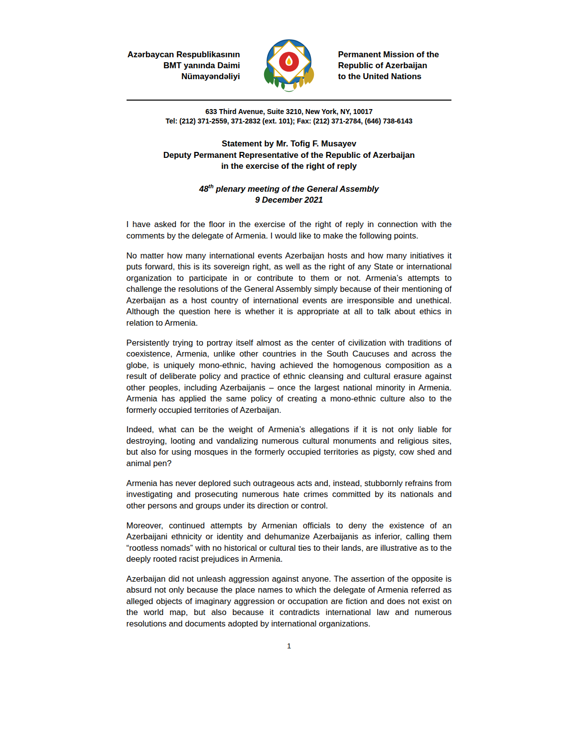Azərbaycan Respublikasının
BMT yanında Daimi
Nümayəndəliyi
Permanent Mission of the
Republic of Azerbaijan
to the United Nations
633 Third Avenue, Suite 3210, New York, NY, 10017
Tel: (212) 371-2559, 371-2832 (ext. 101); Fax: (212) 371-2784, (646) 738-6143
Statement by Mr. Tofig F. Musayev
Deputy Permanent Representative of the Republic of Azerbaijan
in the exercise of the right of reply
48th plenary meeting of the General Assembly
9 December 2021
I have asked for the floor in the exercise of the right of reply in connection with the comments by the delegate of Armenia. I would like to make the following points.
No matter how many international events Azerbaijan hosts and how many initiatives it puts forward, this is its sovereign right, as well as the right of any State or international organization to participate in or contribute to them or not. Armenia’s attempts to challenge the resolutions of the General Assembly simply because of their mentioning of Azerbaijan as a host country of international events are irresponsible and unethical. Although the question here is whether it is appropriate at all to talk about ethics in relation to Armenia.
Persistently trying to portray itself almost as the center of civilization with traditions of coexistence, Armenia, unlike other countries in the South Caucuses and across the globe, is uniquely mono-ethnic, having achieved the homogenous composition as a result of deliberate policy and practice of ethnic cleansing and cultural erasure against other peoples, including Azerbaijanis – once the largest national minority in Armenia. Armenia has applied the same policy of creating a mono-ethnic culture also to the formerly occupied territories of Azerbaijan.
Indeed, what can be the weight of Armenia’s allegations if it is not only liable for destroying, looting and vandalizing numerous cultural monuments and religious sites, but also for using mosques in the formerly occupied territories as pigsty, cow shed and animal pen?
Armenia has never deplored such outrageous acts and, instead, stubbornly refrains from investigating and prosecuting numerous hate crimes committed by its nationals and other persons and groups under its direction or control.
Moreover, continued attempts by Armenian officials to deny the existence of an Azerbaijani ethnicity or identity and dehumanize Azerbaijanis as inferior, calling them “rootless nomads” with no historical or cultural ties to their lands, are illustrative as to the deeply rooted racist prejudices in Armenia.
Azerbaijan did not unleash aggression against anyone. The assertion of the opposite is absurd not only because the place names to which the delegate of Armenia referred as alleged objects of imaginary aggression or occupation are fiction and does not exist on the world map, but also because it contradicts international law and numerous resolutions and documents adopted by international organizations.
1